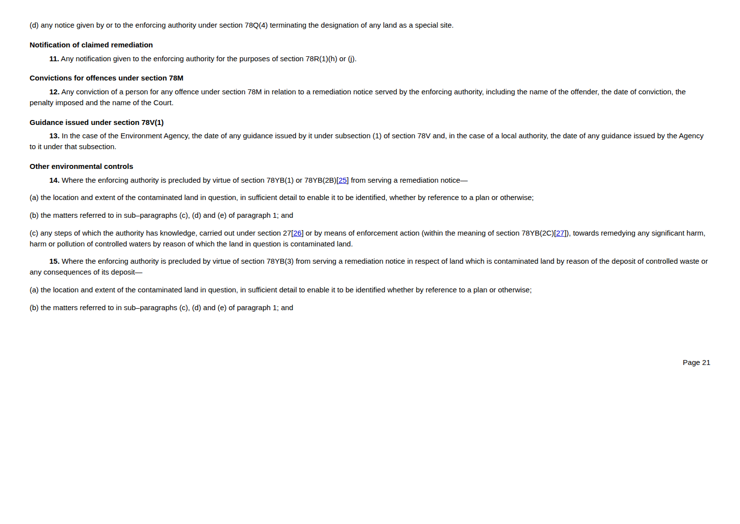(d) any notice given by or to the enforcing authority under section 78Q(4) terminating the designation of any land as a special site.
Notification of claimed remediation
11. Any notification given to the enforcing authority for the purposes of section 78R(1)(h) or (j).
Convictions for offences under section 78M
12. Any conviction of a person for any offence under section 78M in relation to a remediation notice served by the enforcing authority, including the name of the offender, the date of conviction, the penalty imposed and the name of the Court.
Guidance issued under section 78V(1)
13. In the case of the Environment Agency, the date of any guidance issued by it under subsection (1) of section 78V and, in the case of a local authority, the date of any guidance issued by the Agency to it under that subsection.
Other environmental controls
14. Where the enforcing authority is precluded by virtue of section 78YB(1) or 78YB(2B)[25] from serving a remediation notice—
(a) the location and extent of the contaminated land in question, in sufficient detail to enable it to be identified, whether by reference to a plan or otherwise;
(b) the matters referred to in sub–paragraphs (c), (d) and (e) of paragraph 1; and
(c) any steps of which the authority has knowledge, carried out under section 27[26] or by means of enforcement action (within the meaning of section 78YB(2C)[27]), towards remedying any significant harm, harm or pollution of controlled waters by reason of which the land in question is contaminated land.
15. Where the enforcing authority is precluded by virtue of section 78YB(3) from serving a remediation notice in respect of land which is contaminated land by reason of the deposit of controlled waste or any consequences of its deposit—
(a) the location and extent of the contaminated land in question, in sufficient detail to enable it to be identified whether by reference to a plan or otherwise;
(b) the matters referred to in sub–paragraphs (c), (d) and (e) of paragraph 1; and
Page 21